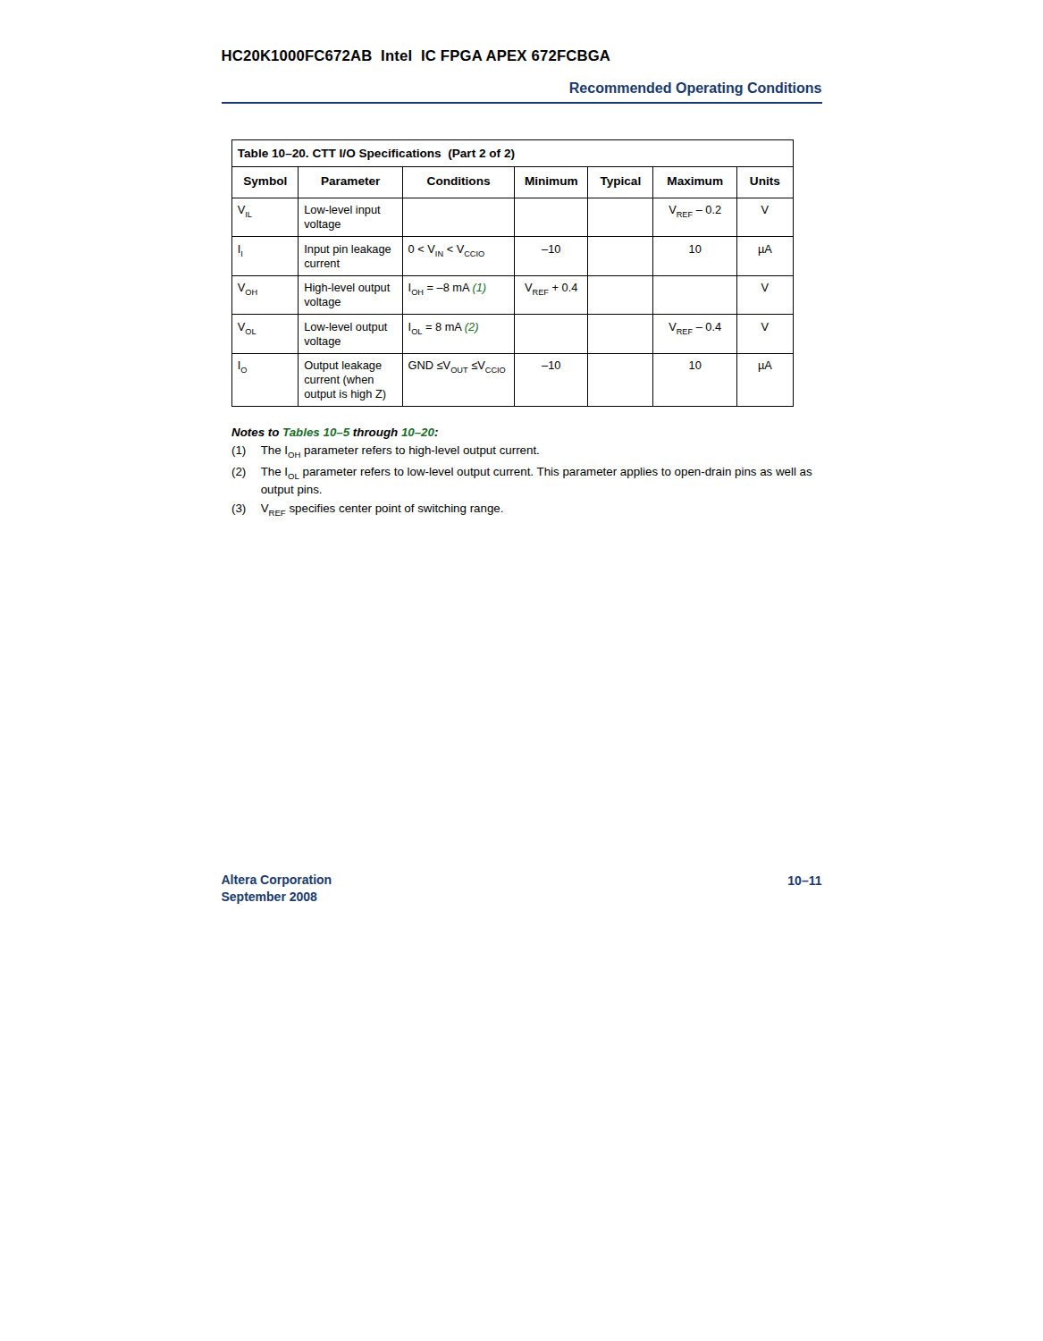HC20K1000FC672AB Intel IC FPGA APEX 672FCBGA
Recommended Operating Conditions
Table 10–20. CTT I/O Specifications (Part 2 of 2)
| Symbol | Parameter | Conditions | Minimum | Typical | Maximum | Units |
| --- | --- | --- | --- | --- | --- | --- |
| V IL | Low-level input voltage | | | | V REF – 0.2 | V |
| I I | Input pin leakage current | 0 < V IN < V CCIO | –10 | | 10 | µA |
| V OH | High-level output voltage | I OH = –8 mA (1) | V REF + 0.4 | | | V |
| V OL | Low-level output voltage | I OL = 8 mA (2) | | | V REF – 0.4 | V |
| I O | Output leakage current (when output is high Z) | GND ≤V OUT ≤V CCIO | –10 | | 10 | µA |
Notes to Tables 10–5 through 10–20:
(1) The IOH parameter refers to high-level output current.
(2) The IOL parameter refers to low-level output current. This parameter applies to open-drain pins as well as output pins.
(3) VREF specifies center point of switching range.
Altera Corporation
September 2008
10–11